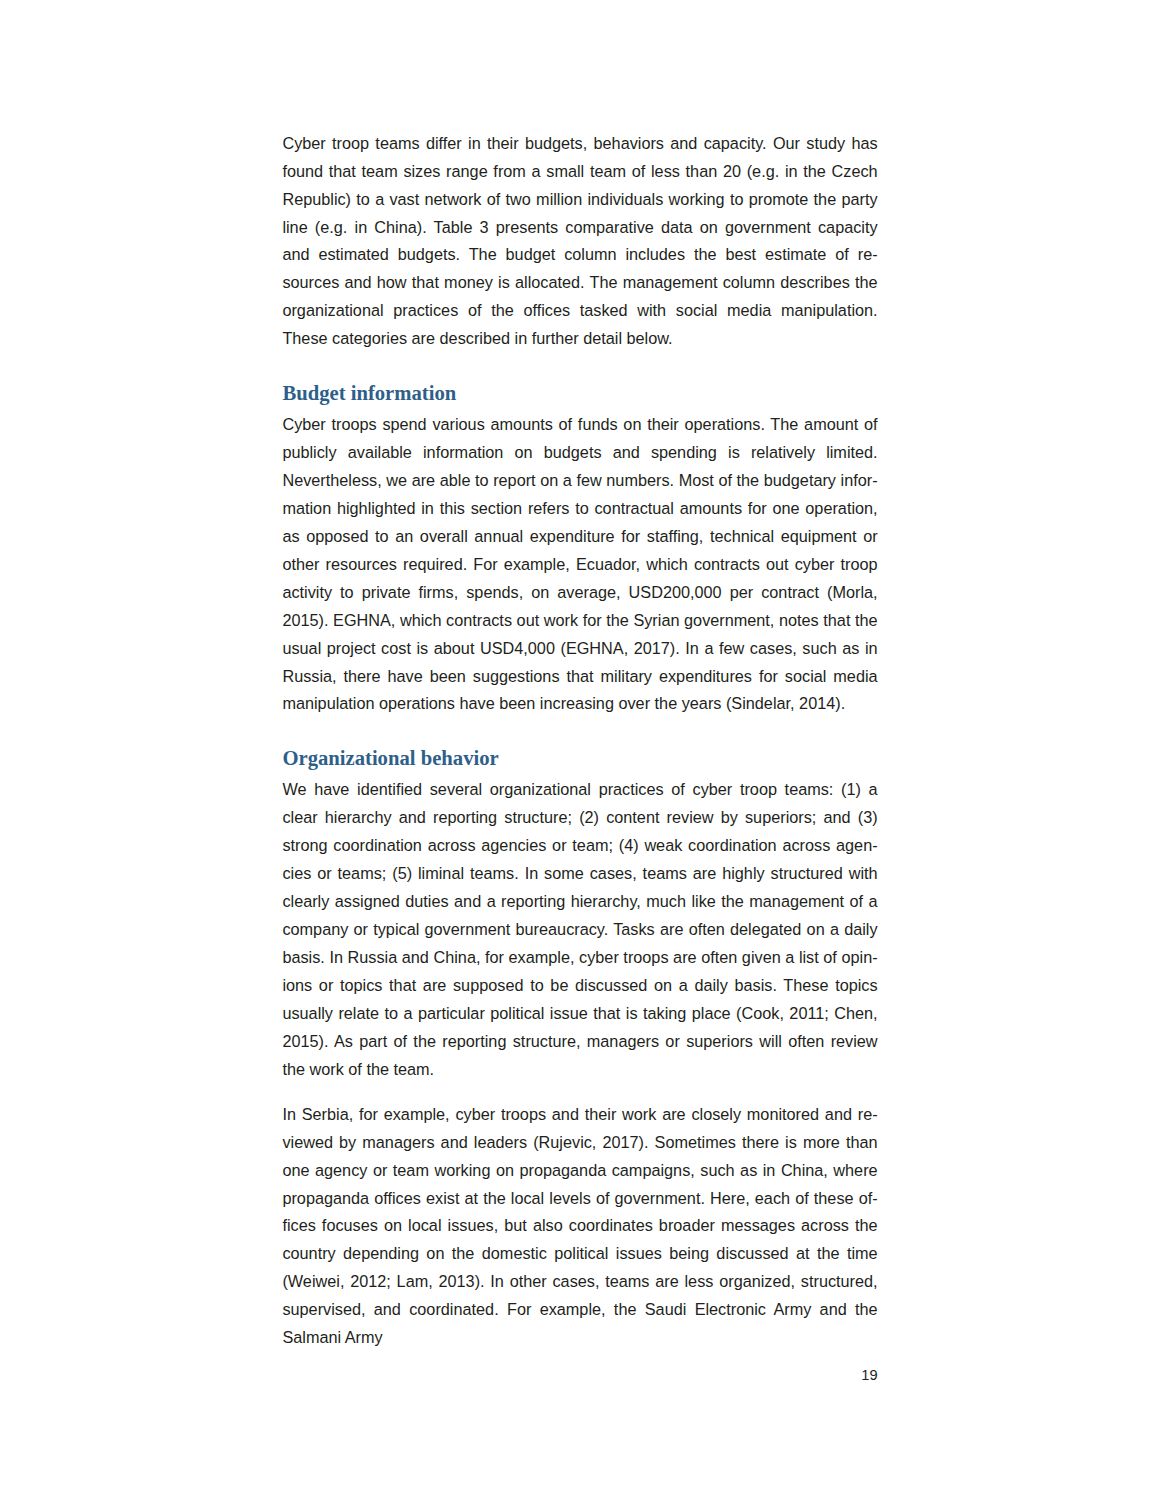Cyber troop teams differ in their budgets, behaviors and capacity. Our study has found that team sizes range from a small team of less than 20 (e.g. in the Czech Republic) to a vast network of two million individuals working to promote the party line (e.g. in China). Table 3 presents comparative data on government capacity and estimated budgets. The budget column includes the best estimate of resources and how that money is allocated. The management column describes the organizational practices of the offices tasked with social media manipulation. These categories are described in further detail below.
Budget information
Cyber troops spend various amounts of funds on their operations. The amount of publicly available information on budgets and spending is relatively limited. Nevertheless, we are able to report on a few numbers. Most of the budgetary information highlighted in this section refers to contractual amounts for one operation, as opposed to an overall annual expenditure for staffing, technical equipment or other resources required. For example, Ecuador, which contracts out cyber troop activity to private firms, spends, on average, USD200,000 per contract (Morla, 2015). EGHNA, which contracts out work for the Syrian government, notes that the usual project cost is about USD4,000 (EGHNA, 2017). In a few cases, such as in Russia, there have been suggestions that military expenditures for social media manipulation operations have been increasing over the years (Sindelar, 2014).
Organizational behavior
We have identified several organizational practices of cyber troop teams: (1) a clear hierarchy and reporting structure; (2) content review by superiors; and (3) strong coordination across agencies or team; (4) weak coordination across agencies or teams; (5) liminal teams. In some cases, teams are highly structured with clearly assigned duties and a reporting hierarchy, much like the management of a company or typical government bureaucracy. Tasks are often delegated on a daily basis. In Russia and China, for example, cyber troops are often given a list of opinions or topics that are supposed to be discussed on a daily basis. These topics usually relate to a particular political issue that is taking place (Cook, 2011; Chen, 2015). As part of the reporting structure, managers or superiors will often review the work of the team.
In Serbia, for example, cyber troops and their work are closely monitored and reviewed by managers and leaders (Rujevic, 2017). Sometimes there is more than one agency or team working on propaganda campaigns, such as in China, where propaganda offices exist at the local levels of government. Here, each of these offices focuses on local issues, but also coordinates broader messages across the country depending on the domestic political issues being discussed at the time (Weiwei, 2012; Lam, 2013). In other cases, teams are less organized, structured, supervised, and coordinated. For example, the Saudi Electronic Army and the Salmani Army
19